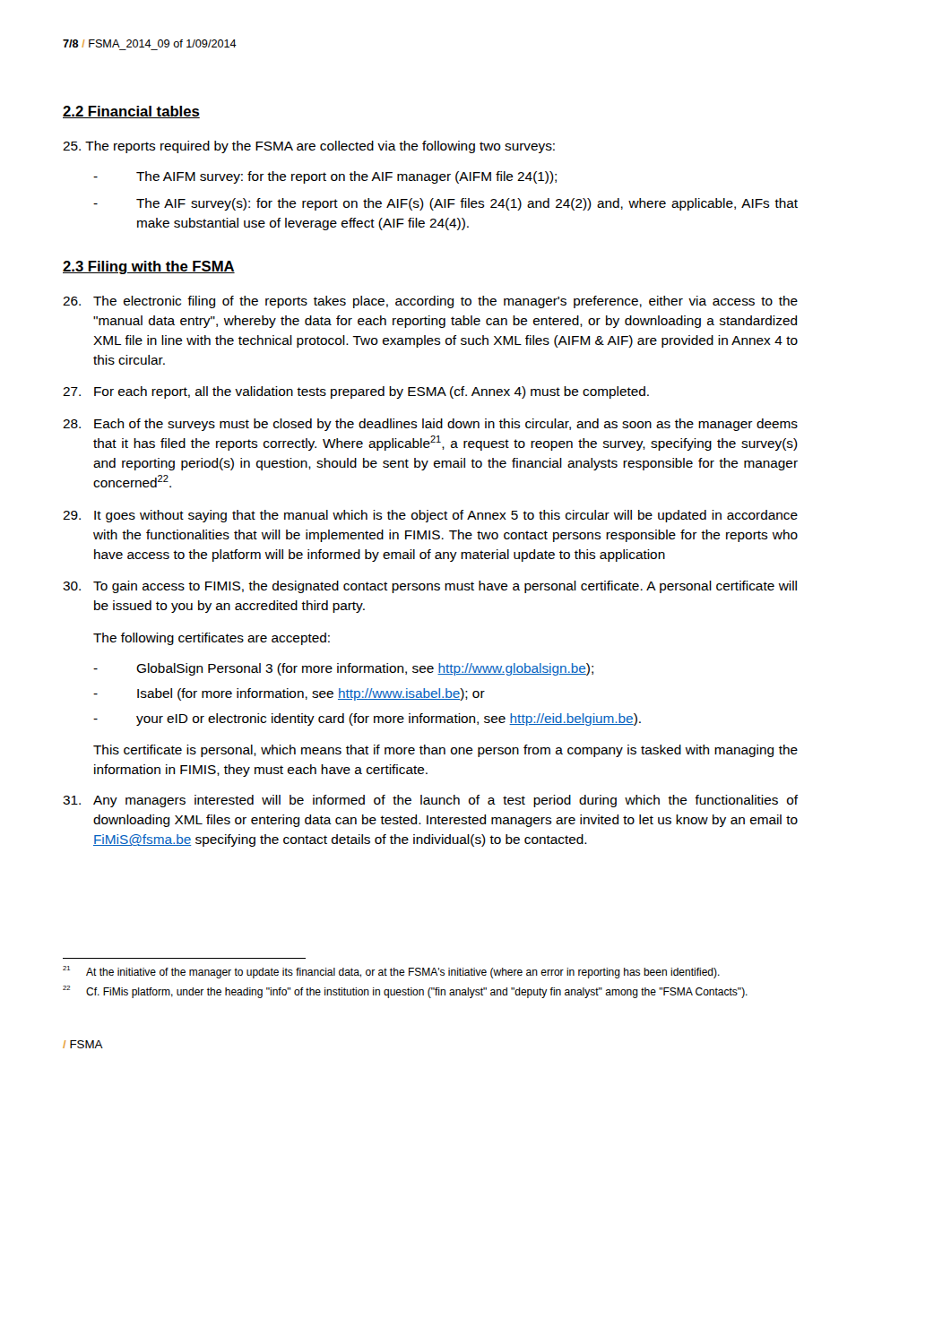7/8 / FSMA_2014_09 of 1/09/2014
2.2 Financial tables
25. The reports required by the FSMA are collected via the following two surveys:
The AIFM survey: for the report on the AIF manager (AIFM file 24(1));
The AIF survey(s): for the report on the AIF(s) (AIF files 24(1) and 24(2)) and, where applicable, AIFs that make substantial use of leverage effect (AIF file 24(4)).
2.3 Filing with the FSMA
26. The electronic filing of the reports takes place, according to the manager's preference, either via access to the "manual data entry", whereby the data for each reporting table can be entered, or by downloading a standardized XML file in line with the technical protocol. Two examples of such XML files (AIFM & AIF) are provided in Annex 4 to this circular.
27. For each report, all the validation tests prepared by ESMA (cf. Annex 4) must be completed.
28. Each of the surveys must be closed by the deadlines laid down in this circular, and as soon as the manager deems that it has filed the reports correctly. Where applicable21, a request to reopen the survey, specifying the survey(s) and reporting period(s) in question, should be sent by email to the financial analysts responsible for the manager concerned22.
29. It goes without saying that the manual which is the object of Annex 5 to this circular will be updated in accordance with the functionalities that will be implemented in FIMIS. The two contact persons responsible for the reports who have access to the platform will be informed by email of any material update to this application
30. To gain access to FIMIS, the designated contact persons must have a personal certificate. A personal certificate will be issued to you by an accredited third party.
The following certificates are accepted:
GlobalSign Personal 3 (for more information, see http://www.globalsign.be);
Isabel (for more information, see http://www.isabel.be); or
your eID or electronic identity card (for more information, see http://eid.belgium.be).
This certificate is personal, which means that if more than one person from a company is tasked with managing the information in FIMIS, they must each have a certificate.
31. Any managers interested will be informed of the launch of a test period during which the functionalities of downloading XML files or entering data can be tested. Interested managers are invited to let us know by an email to FiMiS@fsma.be specifying the contact details of the individual(s) to be contacted.
21
At the initiative of the manager to update its financial data, or at the FSMA's initiative (where an error in reporting has been identified).
22
Cf. FiMis platform, under the heading "info" of the institution in question ("fin analyst" and "deputy fin analyst" among the "FSMA Contacts").
/ FSMA